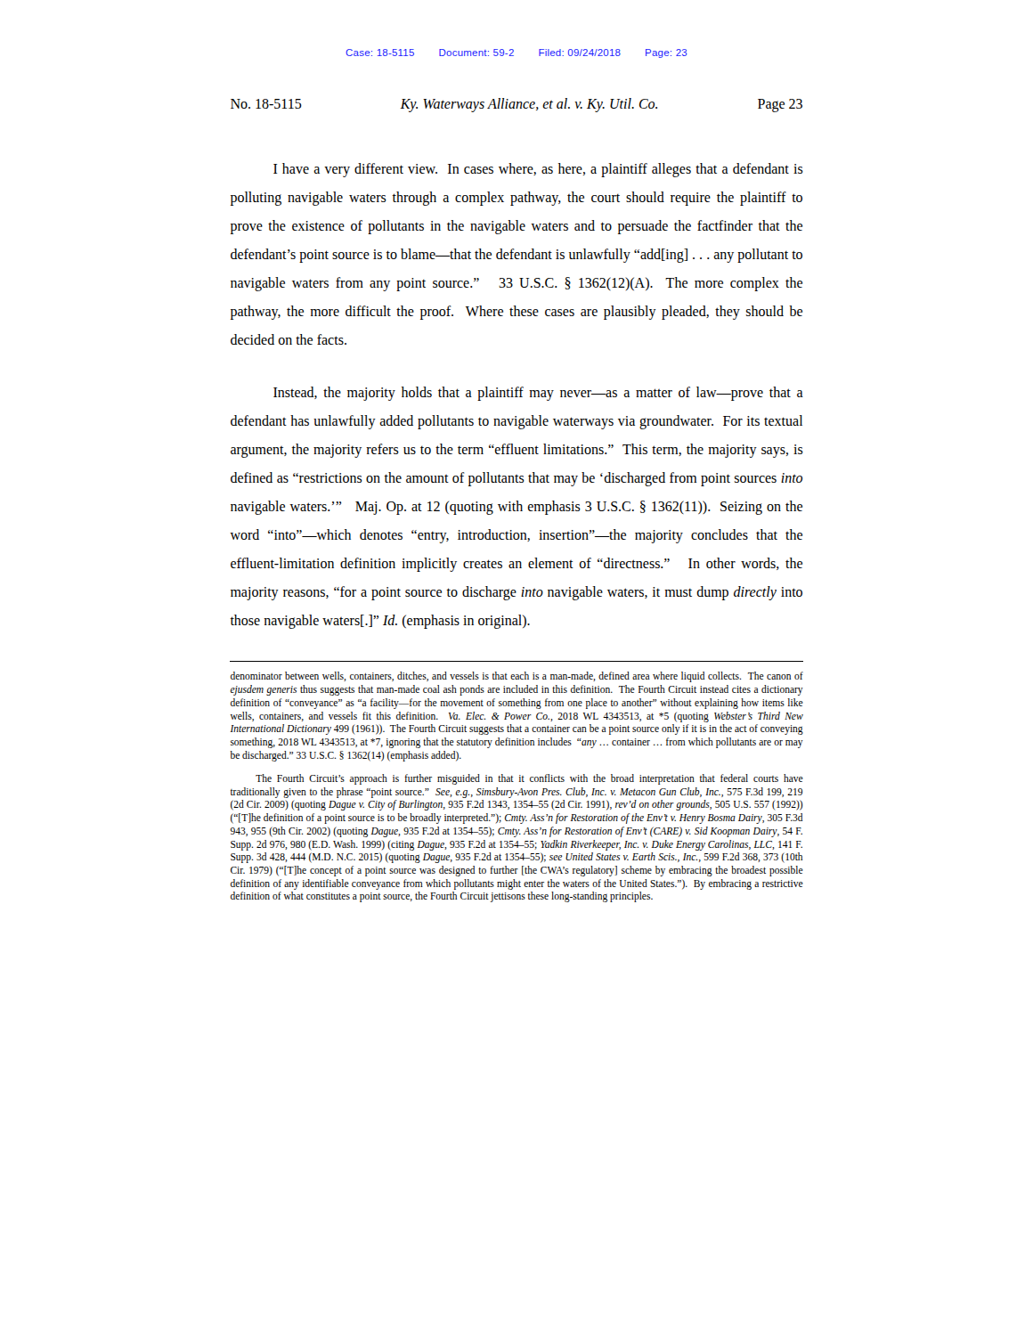Case: 18-5115 Document: 59-2 Filed: 09/24/2018 Page: 23
No. 18-5115
Ky. Waterways Alliance, et al. v. Ky. Util. Co.
Page 23
I have a very different view. In cases where, as here, a plaintiff alleges that a defendant is polluting navigable waters through a complex pathway, the court should require the plaintiff to prove the existence of pollutants in the navigable waters and to persuade the factfinder that the defendant’s point source is to blame—that the defendant is unlawfully “add[ing] . . . any pollutant to navigable waters from any point source.” 33 U.S.C. § 1362(12)(A). The more complex the pathway, the more difficult the proof. Where these cases are plausibly pleaded, they should be decided on the facts.
Instead, the majority holds that a plaintiff may never—as a matter of law—prove that a defendant has unlawfully added pollutants to navigable waterways via groundwater. For its textual argument, the majority refers us to the term “effluent limitations.” This term, the majority says, is defined as “restrictions on the amount of pollutants that may be ‘discharged from point sources into navigable waters.’” Maj. Op. at 12 (quoting with emphasis 3 U.S.C. § 1362(11)). Seizing on the word “into”—which denotes “entry, introduction, insertion”—the majority concludes that the effluent-limitation definition implicitly creates an element of “directness.” In other words, the majority reasons, “for a point source to discharge into navigable waters, it must dump directly into those navigable waters[.]” Id. (emphasis in original).
denominator between wells, containers, ditches, and vessels is that each is a man-made, defined area where liquid collects. The canon of ejusdem generis thus suggests that man-made coal ash ponds are included in this definition. The Fourth Circuit instead cites a dictionary definition of “conveyance” as “a facility—for the movement of something from one place to another” without explaining how items like wells, containers, and vessels fit this definition. Va. Elec. & Power Co., 2018 WL 4343513, at *5 (quoting Webster’s Third New International Dictionary 499 (1961)). The Fourth Circuit suggests that a container can be a point source only if it is in the act of conveying something, 2018 WL 4343513, at *7, ignoring that the statutory definition includes “any … container … from which pollutants are or may be discharged.” 33 U.S.C. § 1362(14) (emphasis added).
The Fourth Circuit’s approach is further misguided in that it conflicts with the broad interpretation that federal courts have traditionally given to the phrase “point source.” See, e.g., Simsbury-Avon Pres. Club, Inc. v. Metacon Gun Club, Inc., 575 F.3d 199, 219 (2d Cir. 2009) (quoting Dague v. City of Burlington, 935 F.2d 1343, 1354–55 (2d Cir. 1991), rev’d on other grounds, 505 U.S. 557 (1992)) (“[T]he definition of a point source is to be broadly interpreted.”); Cmty. Ass’n for Restoration of the Env’t v. Henry Bosma Dairy, 305 F.3d 943, 955 (9th Cir. 2002) (quoting Dague, 935 F.2d at 1354–55); Cmty. Ass’n for Restoration of Env’t (CARE) v. Sid Koopman Dairy, 54 F. Supp. 2d 976, 980 (E.D. Wash. 1999) (citing Dague, 935 F.2d at 1354–55; Yadkin Riverkeeper, Inc. v. Duke Energy Carolinas, LLC, 141 F. Supp. 3d 428, 444 (M.D. N.C. 2015) (quoting Dague, 935 F.2d at 1354–55); see United States v. Earth Scis., Inc., 599 F.2d 368, 373 (10th Cir. 1979) (“[T]he concept of a point source was designed to further [the CWA’s regulatory] scheme by embracing the broadest possible definition of any identifiable conveyance from which pollutants might enter the waters of the United States.”). By embracing a restrictive definition of what constitutes a point source, the Fourth Circuit jettisons these long-standing principles.